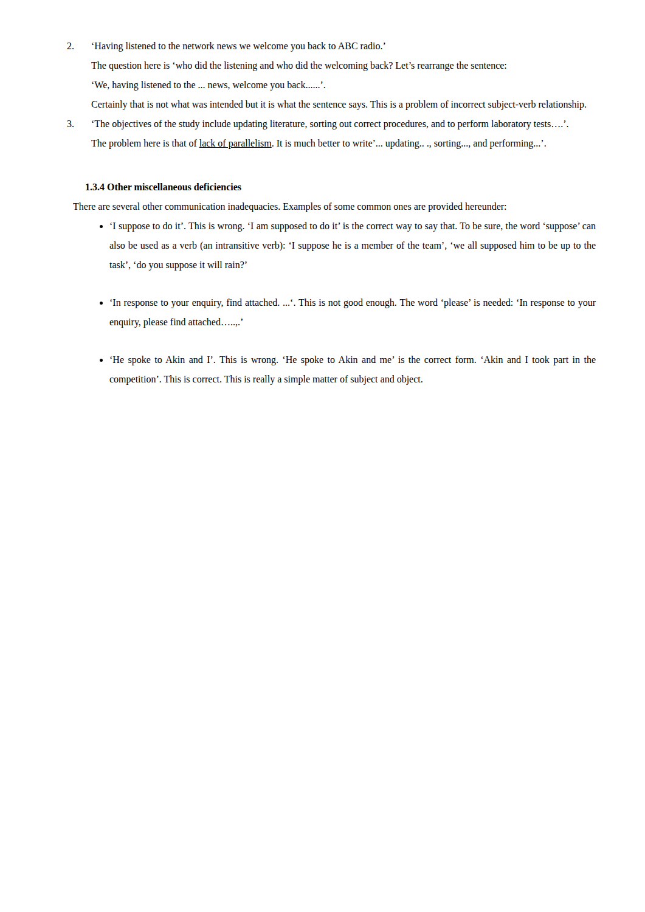2.
‘Having listened to the network news we welcome you back to ABC radio.’
The question here is ‘who did the listening and who did the welcoming back? Let’s rearrange the sentence:
‘We, having listened to the ... news, welcome you back......’.
Certainly that is not what was intended but it is what the sentence says. This is a problem of incorrect subject-verb relationship.
3.
‘The objectives of the study include updating literature, sorting out correct procedures, and to perform laboratory tests….’.
The problem here is that of lack of parallelism. It is much better to write’... updating.. ., sorting..., and performing...’.
1.3.4 Other miscellaneous deficiencies
There are several other communication inadequacies. Examples of some common ones are provided hereunder:
‘I suppose to do it’. This is wrong. ‘I am supposed to do it’ is the correct way to say that. To be sure, the word ‘suppose’ can also be used as a verb (an intransitive verb): ‘I suppose he is a member of the team’, ‘we all supposed him to be up to the task’, ‘do you suppose it will rain?’
‘In response to your enquiry, find attached. ...‘. This is not good enough. The word ‘please’ is needed: ‘In response to your enquiry, please find attached…..,.’
‘He spoke to Akin and I’. This is wrong. ‘He spoke to Akin and me’ is the correct form. ‘Akin and I took part in the competition’. This is correct. This is really a simple matter of subject and object.